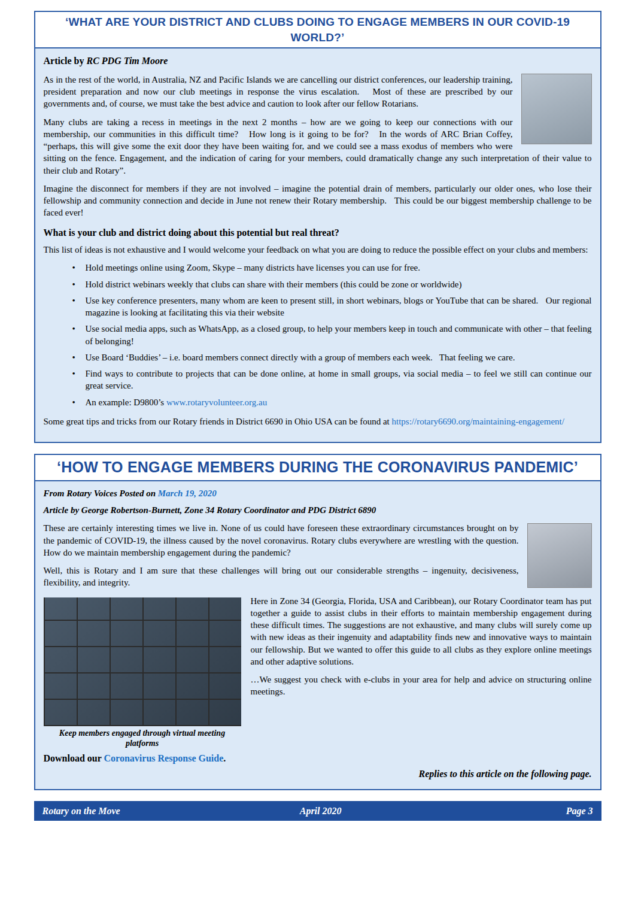‘WHAT ARE YOUR DISTRICT AND CLUBS DOING TO ENGAGE MEMBERS IN OUR COVID-19 WORLD?’
Article by RC PDG Tim Moore
As in the rest of the world, in Australia, NZ and Pacific Islands we are cancelling our district conferences, our leadership training, president preparation and now our club meetings in response the virus escalation. Most of these are prescribed by our governments and, of course, we must take the best advice and caution to look after our fellow Rotarians.
Many clubs are taking a recess in meetings in the next 2 months – how are we going to keep our connections with our membership, our communities in this difficult time? How long is it going to be for? In the words of ARC Brian Coffey, “perhaps, this will give some the exit door they have been waiting for, and we could see a mass exodus of members who were sitting on the fence. Engagement, and the indication of caring for your members, could dramatically change any such interpretation of their value to their club and Rotary”.
Imagine the disconnect for members if they are not involved – imagine the potential drain of members, particularly our older ones, who lose their fellowship and community connection and decide in June not renew their Rotary membership. This could be our biggest membership challenge to be faced ever!
What is your club and district doing about this potential but real threat?
This list of ideas is not exhaustive and I would welcome your feedback on what you are doing to reduce the possible effect on your clubs and members:
Hold meetings online using Zoom, Skype – many districts have licenses you can use for free.
Hold district webinars weekly that clubs can share with their members (this could be zone or worldwide)
Use key conference presenters, many whom are keen to present still, in short webinars, blogs or YouTube that can be shared. Our regional magazine is looking at facilitating this via their website
Use social media apps, such as WhatsApp, as a closed group, to help your members keep in touch and communicate with other – that feeling of belonging!
Use Board ‘Buddies’ – i.e. board members connect directly with a group of members each week. That feeling we care.
Find ways to contribute to projects that can be done online, at home in small groups, via social media – to feel we still can continue our great service.
An example: D9800’s www.rotaryvolunteer.org.au
Some great tips and tricks from our Rotary friends in District 6690 in Ohio USA can be found at https://rotary6690.org/maintaining-engagement/
‘HOW TO ENGAGE MEMBERS DURING THE CORONAVIRUS PANDEMIC’
From Rotary Voices Posted on March 19, 2020
Article by George Robertson-Burnett, Zone 34 Rotary Coordinator and PDG District 6890
These are certainly interesting times we live in. None of us could have foreseen these extraordinary circumstances brought on by the pandemic of COVID-19, the illness caused by the novel coronavirus. Rotary clubs everywhere are wrestling with the question. How do we maintain membership engagement during the pandemic?
Well, this is Rotary and I am sure that these challenges will bring out our considerable strengths – ingenuity, decisiveness, flexibility, and integrity.
Keep members engaged through virtual meeting platforms
Here in Zone 34 (Georgia, Florida, USA and Caribbean), our Rotary Coordinator team has put together a guide to assist clubs in their efforts to maintain membership engagement during these difficult times. The suggestions are not exhaustive, and many clubs will surely come up with new ideas as their ingenuity and adaptability finds new and innovative ways to maintain our fellowship. But we wanted to offer this guide to all clubs as they explore online meetings and other adaptive solutions.
…We suggest you check with e-clubs in your area for help and advice on structuring online meetings.
Download our Coronavirus Response Guide.
Replies to this article on the following page.
Rotary on the Move
April 2020
Page 3